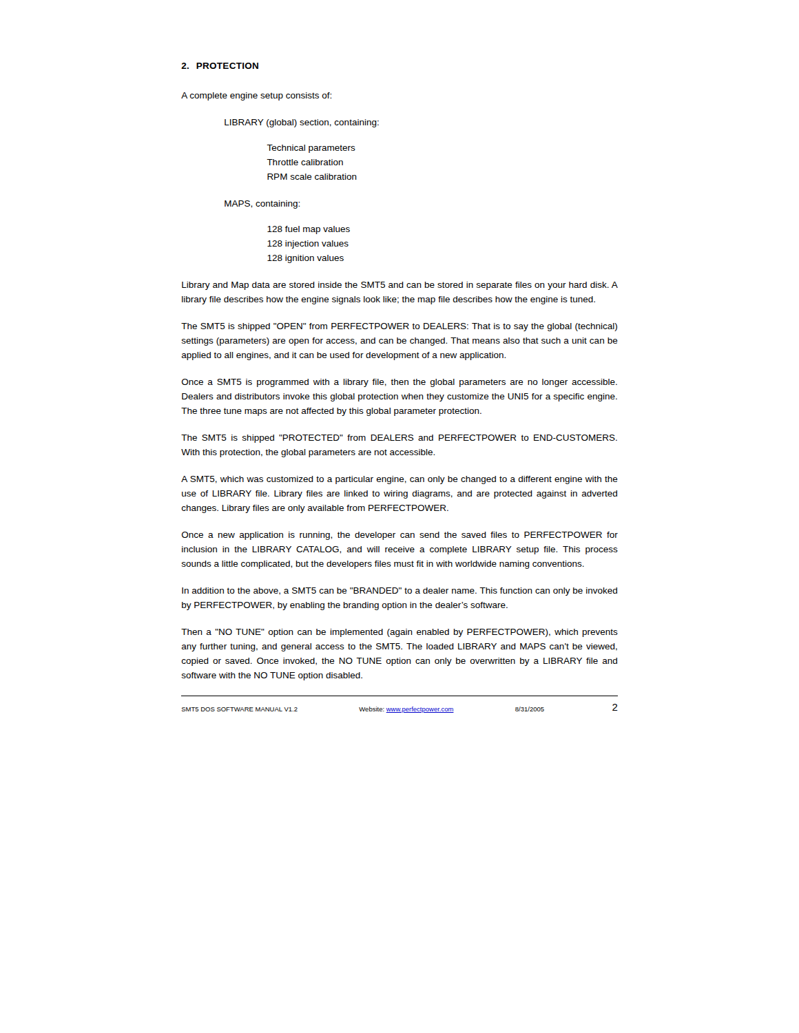2. PROTECTION
A complete engine setup consists of:
LIBRARY (global) section, containing:
Technical parameters Throttle calibration RPM scale calibration
MAPS, containing:
128 fuel map values 128 injection values 128 ignition values
Library and Map data are stored inside the SMT5 and can be stored in separate files on your hard disk. A library file describes how the engine signals look like; the map file describes how the engine is tuned.
The SMT5 is shipped "OPEN" from PERFECTPOWER to DEALERS: That is to say the global (technical) settings (parameters) are open for access, and can be changed. That means also that such a unit can be applied to all engines, and it can be used for development of a new application.
Once a SMT5 is programmed with a library file, then the global parameters are no longer accessible. Dealers and distributors invoke this global protection when they customize the UNI5 for a specific engine. The three tune maps are not affected by this global parameter protection.
The SMT5 is shipped "PROTECTED" from DEALERS and PERFECTPOWER to END-CUSTOMERS. With this protection, the global parameters are not accessible.
A SMT5, which was customized to a particular engine, can only be changed to a different engine with the use of LIBRARY file. Library files are linked to wiring diagrams, and are protected against in adverted changes. Library files are only available from PERFECTPOWER.
Once a new application is running, the developer can send the saved files to PERFECTPOWER for inclusion in the LIBRARY CATALOG, and will receive a complete LIBRARY setup file. This process sounds a little complicated, but the developers files must fit in with worldwide naming conventions.
In addition to the above, a SMT5 can be "BRANDED" to a dealer name. This function can only be invoked by PERFECTPOWER, by enabling the branding option in the dealer’s software.
Then a "NO TUNE" option can be implemented (again enabled by PERFECTPOWER), which prevents any further tuning, and general access to the SMT5. The loaded LIBRARY and MAPS can't be viewed, copied or saved. Once invoked, the NO TUNE option can only be overwritten by a LIBRARY file and software with the NO TUNE option disabled.
SMT5 DOS SOFTWARE MANUAL V1.2 Website: www.perfectpower.com 8/31/2005 2